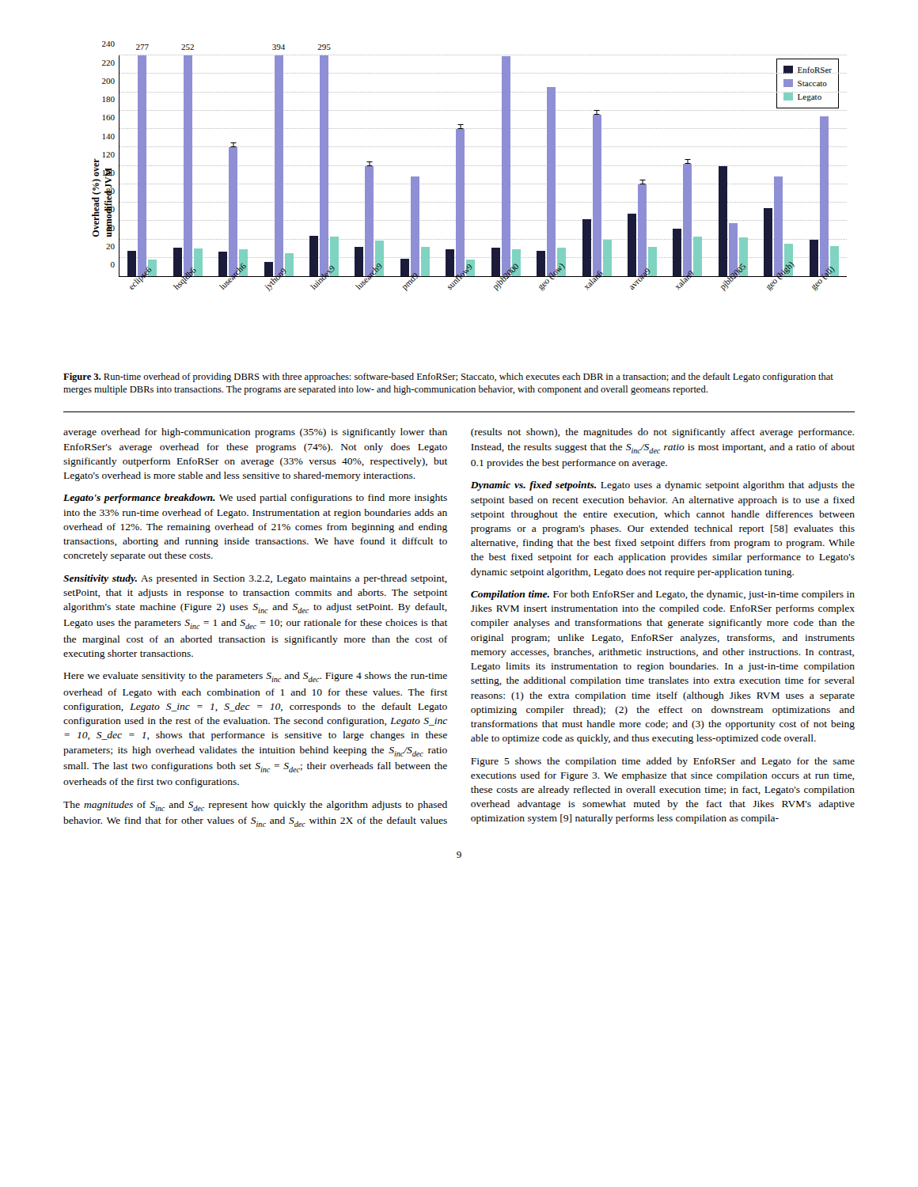Overhead (%) over
unmodified JVM
EnfoRSer
Staccato
Legato
240
220
200
180
160
140
120
100
80
60
40
20
0
277
252
394
295
eclipse6
hsqldb6
lusearch6
jython9
luindex9
lusearch9
pmd9
sunflow9
pjbb2000
geo (low)
xalan6
avrora9
xalan9
pjbb2005
geo (high)
geo (all)
Figure 3. Run-time overhead of providing DBRS with three approaches: software-based EnfoRSer; Staccato, which executes each DBR in a transaction; and the default Legato configuration that merges multiple DBRs into transactions. The programs are separated into low- and high-communication behavior, with component and overall geomeans reported.
average overhead for high-communication programs (35%) is significantly lower than EnfoRSer's average overhead for these programs (74%). Not only does Legato significantly outperform EnfoRSer on average (33% versus 40%, respectively), but Legato's overhead is more stable and less sensitive to shared-memory interactions.
Legato's performance breakdown. We used partial configurations to find more insights into the 33% run-time overhead of Legato. Instrumentation at region boundaries adds an overhead of 12%. The remaining overhead of 21% comes from beginning and ending transactions, aborting and running inside transactions. We have found it diffcult to concretely separate out these costs.
Sensitivity study. As presented in Section 3.2.2, Legato maintains a per-thread setpoint, setPoint, that it adjusts in response to transaction commits and aborts. The setpoint algorithm's state machine (Figure 2) uses Sinc and Sdec to adjust setPoint. By default, Legato uses the parameters Sinc = 1 and Sdec = 10; our rationale for these choices is that the marginal cost of an aborted transaction is significantly more than the cost of executing shorter transactions.
Here we evaluate sensitivity to the parameters Sinc and Sdec. Figure 4 shows the run-time overhead of Legato with each combination of 1 and 10 for these values. The first configuration, Legato S_inc = 1, S_dec = 10, corresponds to the default Legato configuration used in the rest of the evaluation. The second configuration, Legato S_inc = 10, S_dec = 1, shows that performance is sensitive to large changes in these parameters; its high overhead validates the intuition behind keeping the Sinc/Sdec ratio small. The last two configurations both set Sinc = Sdec; their overheads fall between the overheads of the first two configurations.
The magnitudes of Sinc and Sdec represent how quickly the algorithm adjusts to phased behavior. We find that for other values of Sinc and Sdec within 2X of the default values (results not shown), the magnitudes do not significantly affect average performance. Instead, the results suggest that the Sinc/Sdec ratio is most important, and a ratio of about 0.1 provides the best performance on average.
Dynamic vs. fixed setpoints. Legato uses a dynamic setpoint algorithm that adjusts the setpoint based on recent execution behavior. An alternative approach is to use a fixed setpoint throughout the entire execution, which cannot handle differences between programs or a program's phases. Our extended technical report [58] evaluates this alternative, finding that the best fixed setpoint differs from program to program. While the best fixed setpoint for each application provides similar performance to Legato's dynamic setpoint algorithm, Legato does not require per-application tuning.
Compilation time. For both EnfoRSer and Legato, the dynamic, just-in-time compilers in Jikes RVM insert instrumentation into the compiled code. EnfoRSer performs complex compiler analyses and transformations that generate significantly more code than the original program; unlike Legato, EnfoRSer analyzes, transforms, and instruments memory accesses, branches, arithmetic instructions, and other instructions. In contrast, Legato limits its instrumentation to region boundaries. In a just-in-time compilation setting, the additional compilation time translates into extra execution time for several reasons: (1) the extra compilation time itself (although Jikes RVM uses a separate optimizing compiler thread); (2) the effect on downstream optimizations and transformations that must handle more code; and (3) the opportunity cost of not being able to optimize code as quickly, and thus executing less-optimized code overall.
Figure 5 shows the compilation time added by EnfoRSer and Legato for the same executions used for Figure 3. We emphasize that since compilation occurs at run time, these costs are already reflected in overall execution time; in fact, Legato's compilation overhead advantage is somewhat muted by the fact that Jikes RVM's adaptive optimization system [9] naturally performs less compilation as compila-
9